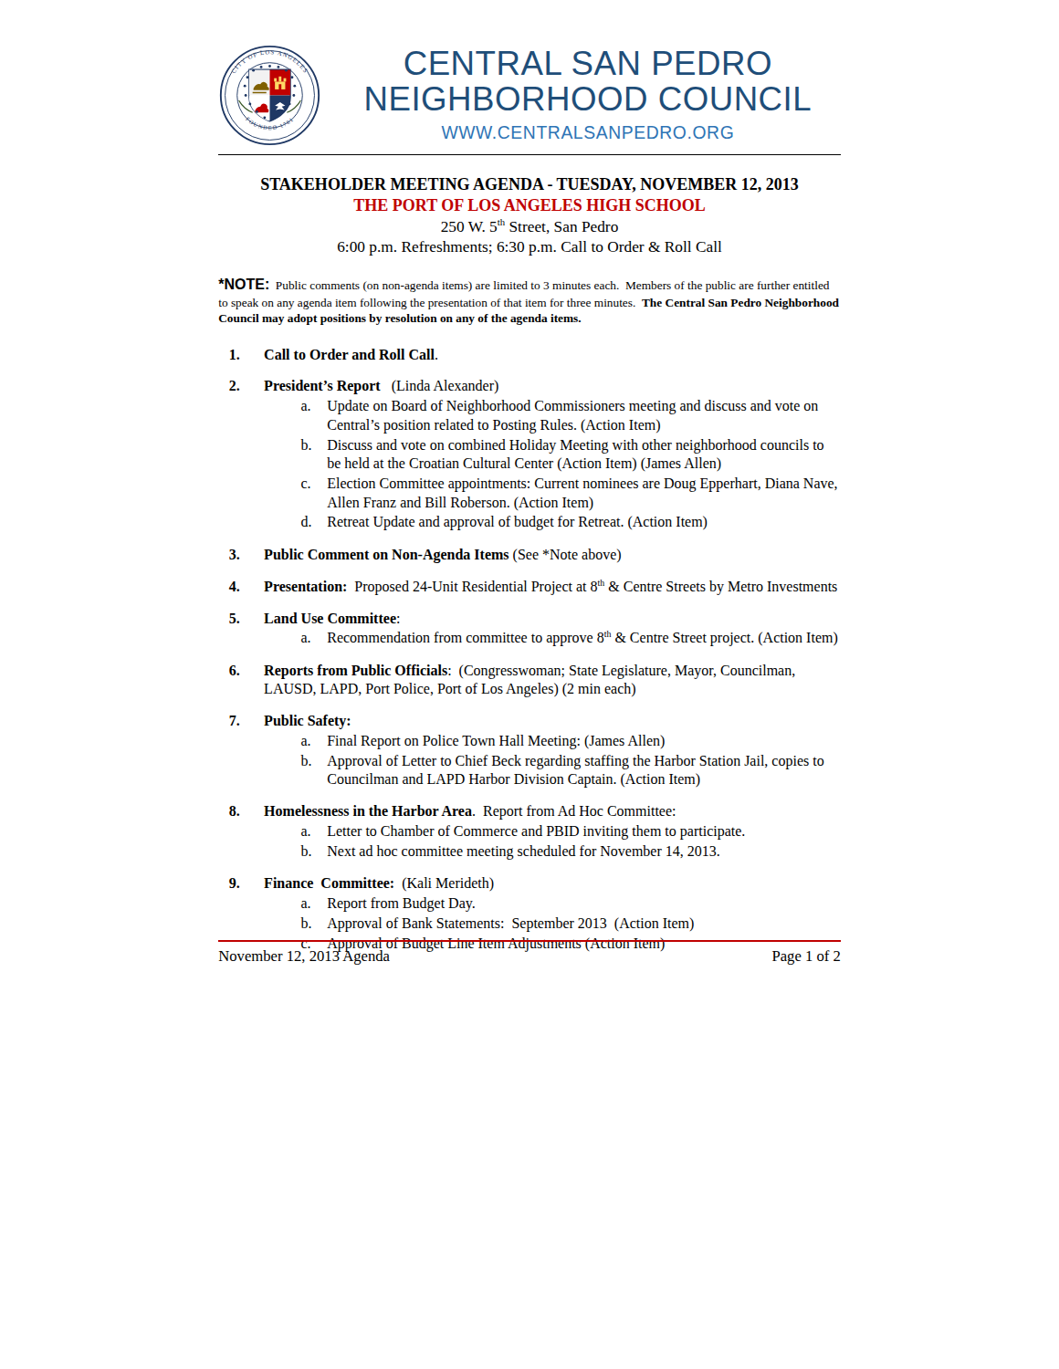CITY OF LOS ANGELES FOUNDED 1781
CENTRAL SAN PEDRO
NEIGHBORHOOD COUNCIL
WWW.CENTRALSANPEDRO.ORG
STAKEHOLDER MEETING AGENDA - TUESDAY, NOVEMBER 12, 2013
THE PORT OF LOS ANGELES HIGH SCHOOL
250 W. 5th Street, San Pedro
6:00 p.m. Refreshments; 6:30 p.m. Call to Order & Roll Call
*NOTE: Public comments (on non-agenda items) are limited to 3 minutes each. Members of the public are further entitled to speak on any agenda item following the presentation of that item for three minutes. The Central San Pedro Neighborhood Council may adopt positions by resolution on any of the agenda items.
Call to Order and Roll Call.
President’s Report (Linda Alexander)
Update on Board of Neighborhood Commissioners meeting and discuss and vote on Central’s position related to Posting Rules. (Action Item)
Discuss and vote on combined Holiday Meeting with other neighborhood councils to be held at the Croatian Cultural Center (Action Item) (James Allen)
Election Committee appointments: Current nominees are Doug Epperhart, Diana Nave, Allen Franz and Bill Roberson. (Action Item)
Retreat Update and approval of budget for Retreat. (Action Item)
Public Comment on Non-Agenda Items (See *Note above)
Presentation: Proposed 24-Unit Residential Project at 8th & Centre Streets by Metro Investments
Land Use Committee:
Recommendation from committee to approve 8th & Centre Street project. (Action Item)
Reports from Public Officials: (Congresswoman; State Legislature, Mayor, Councilman, LAUSD, LAPD, Port Police, Port of Los Angeles) (2 min each)
Public Safety:
Final Report on Police Town Hall Meeting: (James Allen)
Approval of Letter to Chief Beck regarding staffing the Harbor Station Jail, copies to Councilman and LAPD Harbor Division Captain. (Action Item)
Homelessness in the Harbor Area. Report from Ad Hoc Committee:
Letter to Chamber of Commerce and PBID inviting them to participate.
Next ad hoc committee meeting scheduled for November 14, 2013.
Finance Committee: (Kali Merideth)
Report from Budget Day.
Approval of Bank Statements: September 2013 (Action Item)
Approval of Budget Line Item Adjustments (Action Item)
November 12, 2013 Agenda Page 1 of 2